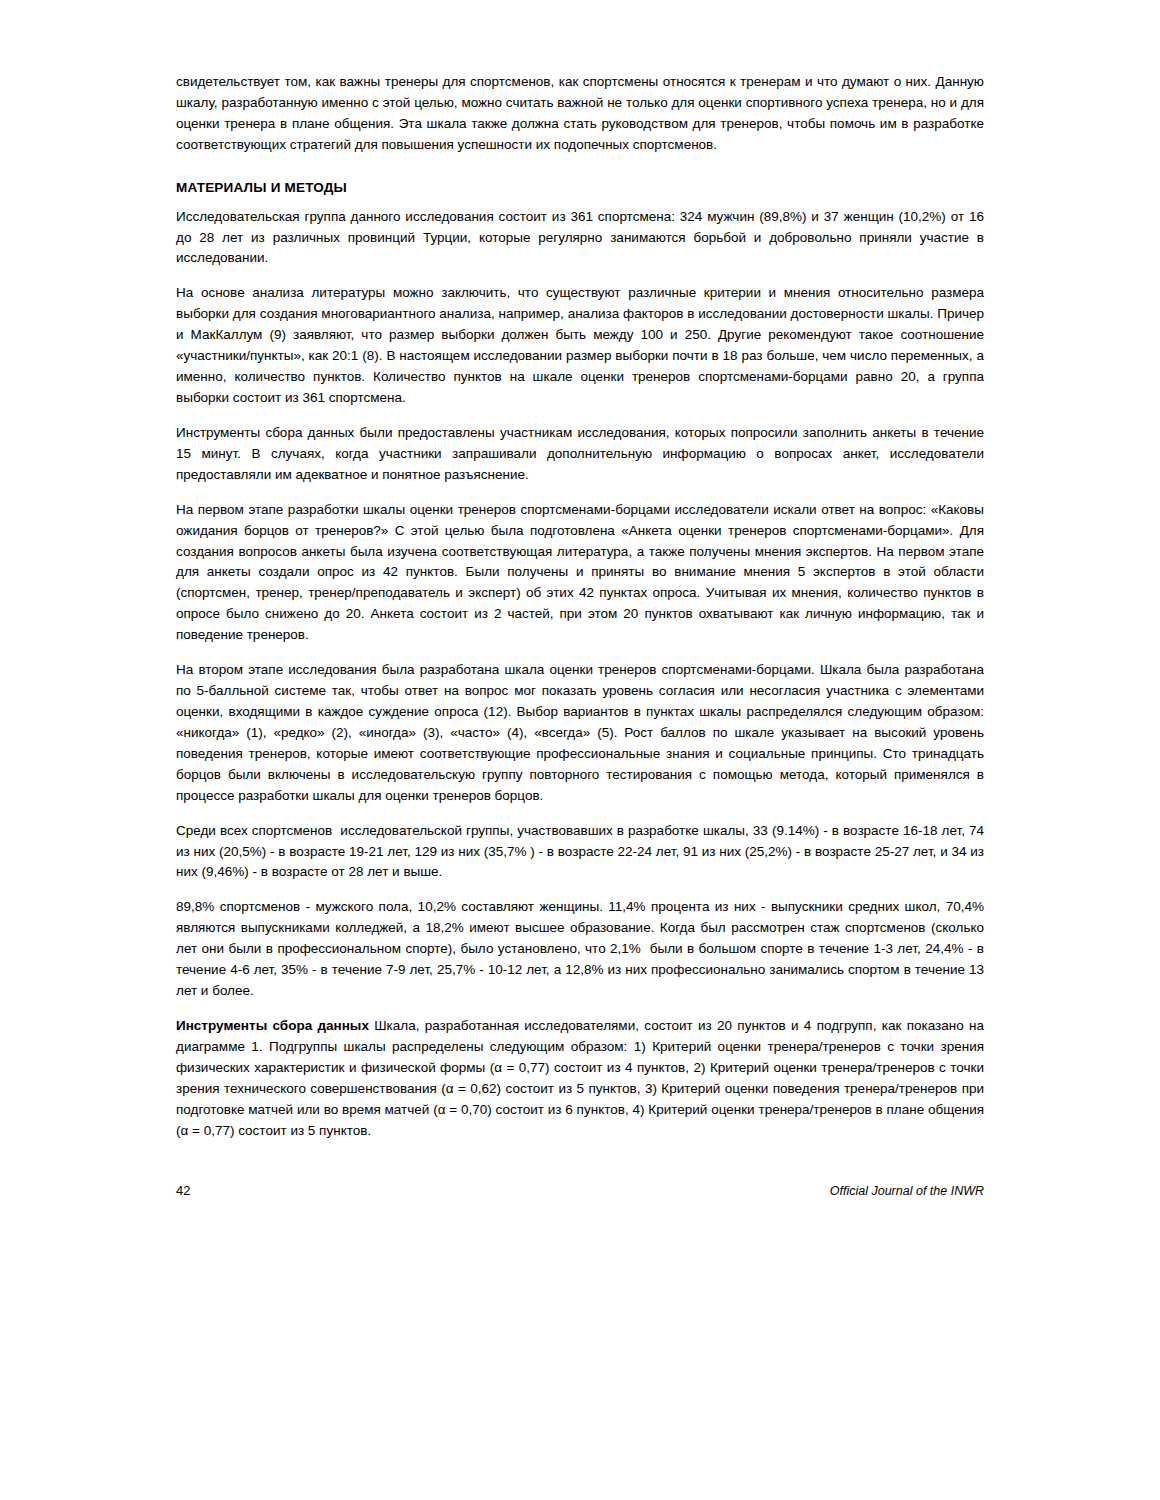свидетельствует том, как важны тренеры для спортсменов, как спортсмены относятся к тренерам и что думают о них. Данную шкалу, разработанную именно с этой целью, можно считать важной не только для оценки спортивного успеха тренера, но и для оценки тренера в плане общения. Эта шкала также должна стать руководством для тренеров, чтобы помочь им в разработке соответствующих стратегий для повышения успешности их подопечных спортсменов.
Материалы и методы
Исследовательская группа данного исследования состоит из 361 спортсмена: 324 мужчин (89,8%) и 37 женщин (10,2%) от 16 до 28 лет из различных провинций Турции, которые регулярно занимаются борьбой и добровольно приняли участие в исследовании.
На основе анализа литературы можно заключить, что существуют различные критерии и мнения относительно размера выборки для создания многовариантного анализа, например, анализа факторов в исследовании достоверности шкалы. Причер и МакКаллум (9) заявляют, что размер выборки должен быть между 100 и 250. Другие рекомендуют такое соотношение «участники/пункты», как 20:1 (8). В настоящем исследовании размер выборки почти в 18 раз больше, чем число переменных, а именно, количество пунктов. Количество пунктов на шкале оценки тренеров спортсменами-борцами равно 20, а группа выборки состоит из 361 спортсмена.
Инструменты сбора данных были предоставлены участникам исследования, которых попросили заполнить анкеты в течение 15 минут. В случаях, когда участники запрашивали дополнительную информацию о вопросах анкет, исследователи предоставляли им адекватное и понятное разъяснение.
На первом этапе разработки шкалы оценки тренеров спортсменами-борцами исследователи искали ответ на вопрос: «Каковы ожидания борцов от тренеров?» С этой целью была подготовлена «Анкета оценки тренеров спортсменами-борцами». Для создания вопросов анкеты была изучена соответствующая литература, а также получены мнения экспертов. На первом этапе для анкеты создали опрос из 42 пунктов. Были получены и приняты во внимание мнения 5 экспертов в этой области (спортсмен, тренер, тренер/преподаватель и эксперт) об этих 42 пунктах опроса. Учитывая их мнения, количество пунктов в опросе было снижено до 20. Анкета состоит из 2 частей, при этом 20 пунктов охватывают как личную информацию, так и поведение тренеров.
На втором этапе исследования была разработана шкала оценки тренеров спортсменами-борцами. Шкала была разработана по 5-балльной системе так, чтобы ответ на вопрос мог показать уровень согласия или несогласия участника с элементами оценки, входящими в каждое суждение опроса (12). Выбор вариантов в пунктах шкалы распределялся следующим образом: «никогда» (1), «редко» (2), «иногда» (3), «часто» (4), «всегда» (5). Рост баллов по шкале указывает на высокий уровень поведения тренеров, которые имеют соответствующие профессиональные знания и социальные принципы. Сто тринадцать борцов были включены в исследовательскую группу повторного тестирования с помощью метода, который применялся в процессе разработки шкалы для оценки тренеров борцов.
Среди всех спортсменов исследовательской группы, участвовавших в разработке шкалы, 33 (9.14%) - в возрасте 16-18 лет, 74 из них (20,5%) - в возрасте 19-21 лет, 129 из них (35,7% ) - в возрасте 22-24 лет, 91 из них (25,2%) - в возрасте 25-27 лет, и 34 из них (9,46%) - в возрасте от 28 лет и выше.
89,8% спортсменов - мужского пола, 10,2% составляют женщины. 11,4% процента из них - выпускники средних школ, 70,4% являются выпускниками колледжей, а 18,2% имеют высшее образование. Когда был рассмотрен стаж спортсменов (сколько лет они были в профессиональном спорте), было установлено, что 2,1% были в большом спорте в течение 1-3 лет, 24,4% - в течение 4-6 лет, 35% - в течение 7-9 лет, 25,7% - 10-12 лет, а 12,8% из них профессионально занимались спортом в течение 13 лет и более.
Инструменты сбора данных Шкала, разработанная исследователями, состоит из 20 пунктов и 4 подгрупп, как показано на диаграмме 1. Подгруппы шкалы распределены следующим образом: 1) Критерий оценки тренера/тренеров с точки зрения физических характеристик и физической формы (α = 0,77) состоит из 4 пунктов, 2) Критерий оценки тренера/тренеров с точки зрения технического совершенствования (α = 0,62) состоит из 5 пунктов, 3) Критерий оценки поведения тренера/тренеров при подготовке матчей или во время матчей (α = 0,70) состоит из 6 пунктов, 4) Критерий оценки тренера/тренеров в плане общения (α = 0,77) состоит из 5 пунктов.
42 Official Journal of the INWR